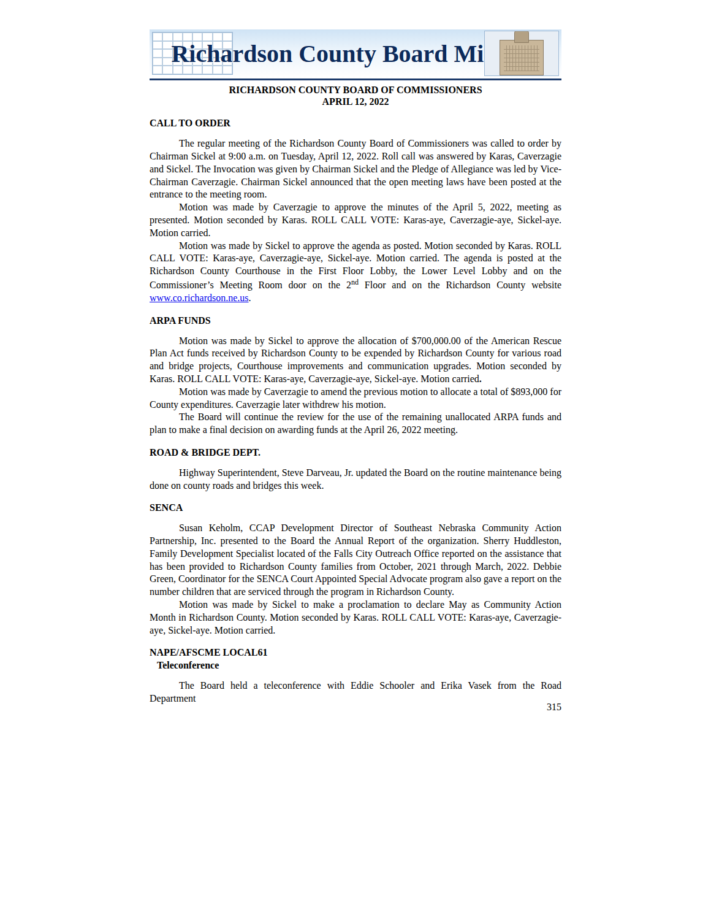Richardson County Board Minutes
RICHARDSON COUNTY BOARD OF COMMISSIONERS
APRIL 12, 2022
CALL TO ORDER
The regular meeting of the Richardson County Board of Commissioners was called to order by Chairman Sickel at 9:00 a.m. on Tuesday, April 12, 2022. Roll call was answered by Karas, Caverzagie and Sickel. The Invocation was given by Chairman Sickel and the Pledge of Allegiance was led by Vice-Chairman Caverzagie. Chairman Sickel announced that the open meeting laws have been posted at the entrance to the meeting room.
Motion was made by Caverzagie to approve the minutes of the April 5, 2022, meeting as presented. Motion seconded by Karas. ROLL CALL VOTE: Karas-aye, Caverzagie-aye, Sickel-aye. Motion carried.
Motion was made by Sickel to approve the agenda as posted. Motion seconded by Karas. ROLL CALL VOTE: Karas-aye, Caverzagie-aye, Sickel-aye. Motion carried. The agenda is posted at the Richardson County Courthouse in the First Floor Lobby, the Lower Level Lobby and on the Commissioner’s Meeting Room door on the 2nd Floor and on the Richardson County website www.co.richardson.ne.us.
ARPA FUNDS
Motion was made by Sickel to approve the allocation of $700,000.00 of the American Rescue Plan Act funds received by Richardson County to be expended by Richardson County for various road and bridge projects, Courthouse improvements and communication upgrades. Motion seconded by Karas. ROLL CALL VOTE: Karas-aye, Caverzagie-aye, Sickel-aye. Motion carried.
Motion was made by Caverzagie to amend the previous motion to allocate a total of $893,000 for County expenditures. Caverzagie later withdrew his motion.
The Board will continue the review for the use of the remaining unallocated ARPA funds and plan to make a final decision on awarding funds at the April 26, 2022 meeting.
ROAD & BRIDGE DEPT.
Highway Superintendent, Steve Darveau, Jr. updated the Board on the routine maintenance being done on county roads and bridges this week.
SENCA
Susan Keholm, CCAP Development Director of Southeast Nebraska Community Action Partnership, Inc. presented to the Board the Annual Report of the organization. Sherry Huddleston, Family Development Specialist located of the Falls City Outreach Office reported on the assistance that has been provided to Richardson County families from October, 2021 through March, 2022. Debbie Green, Coordinator for the SENCA Court Appointed Special Advocate program also gave a report on the number children that are serviced through the program in Richardson County.
Motion was made by Sickel to make a proclamation to declare May as Community Action Month in Richardson County. Motion seconded by Karas. ROLL CALL VOTE: Karas-aye, Caverzagie-aye, Sickel-aye. Motion carried.
NAPE/AFSCME LOCAL61
Teleconference
The Board held a teleconference with Eddie Schooler and Erika Vasek from the Road Department
315